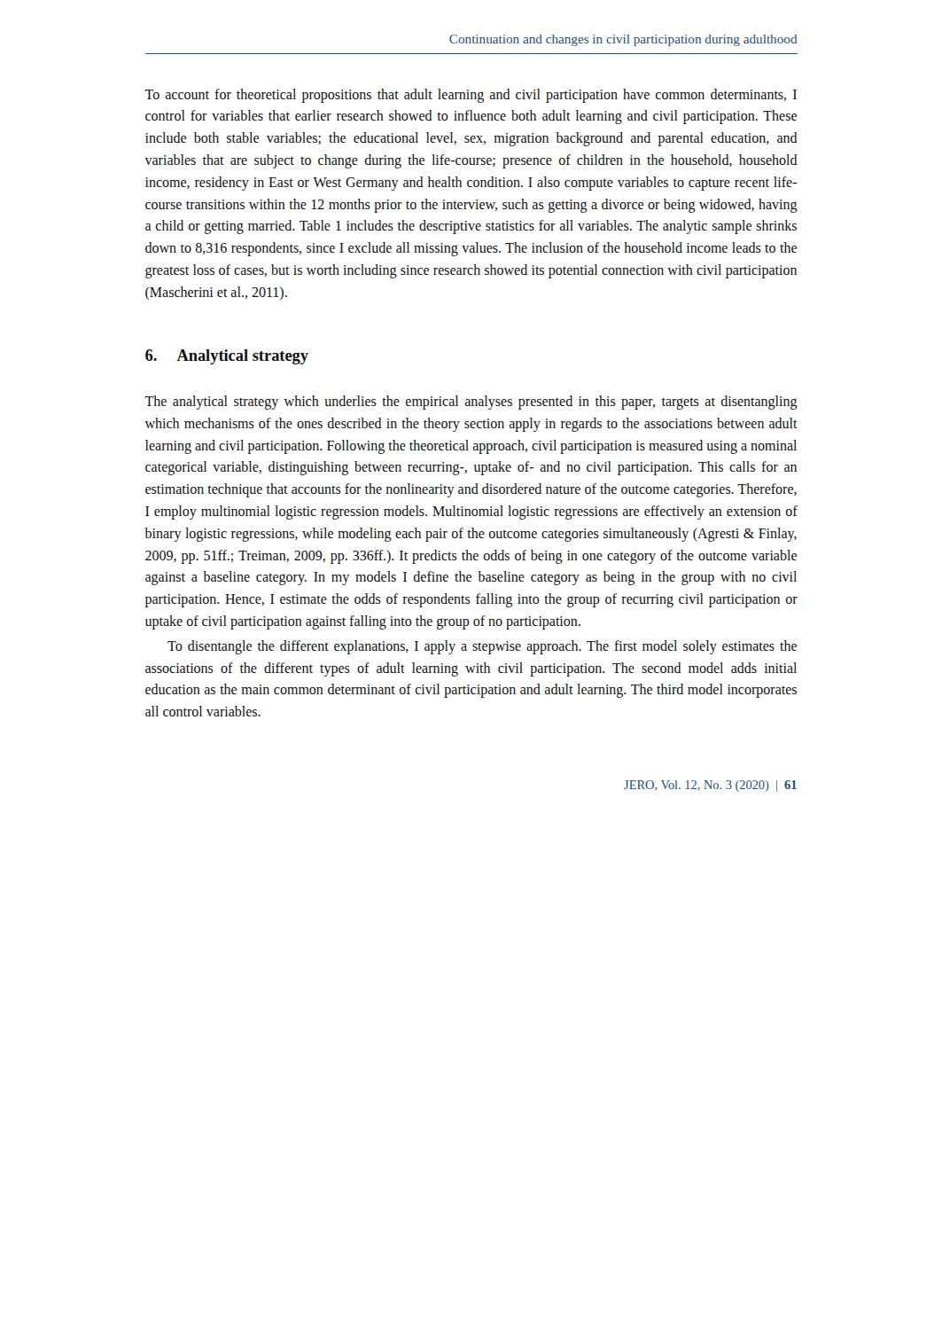Continuation and changes in civil participation during adulthood
To account for theoretical propositions that adult learning and civil participation have common determinants, I control for variables that earlier research showed to influence both adult learning and civil participation. These include both stable variables; the educational level, sex, migration background and parental education, and variables that are subject to change during the life-course; presence of children in the household, household income, residency in East or West Germany and health condition. I also compute variables to capture recent life-course transitions within the 12 months prior to the interview, such as getting a divorce or being widowed, having a child or getting married. Table 1 includes the descriptive statistics for all variables. The analytic sample shrinks down to 8,316 respondents, since I exclude all missing values. The inclusion of the household income leads to the greatest loss of cases, but is worth including since research showed its potential connection with civil participation (Mascherini et al., 2011).
6. Analytical strategy
The analytical strategy which underlies the empirical analyses presented in this paper, targets at disentangling which mechanisms of the ones described in the theory section apply in regards to the associations between adult learning and civil participation. Following the theoretical approach, civil participation is measured using a nominal categorical variable, distinguishing between recurring-, uptake of- and no civil participation. This calls for an estimation technique that accounts for the nonlinearity and disordered nature of the outcome categories. Therefore, I employ multinomial logistic regression models. Multinomial logistic regressions are effectively an extension of binary logistic regressions, while modeling each pair of the outcome categories simultaneously (Agresti & Finlay, 2009, pp. 51ff.; Treiman, 2009, pp. 336ff.). It predicts the odds of being in one category of the outcome variable against a baseline category. In my models I define the baseline category as being in the group with no civil participation. Hence, I estimate the odds of respondents falling into the group of recurring civil participation or uptake of civil participation against falling into the group of no participation.
To disentangle the different explanations, I apply a stepwise approach. The first model solely estimates the associations of the different types of adult learning with civil participation. The second model adds initial education as the main common determinant of civil participation and adult learning. The third model incorporates all control variables.
JERO, Vol. 12, No. 3 (2020) | 61